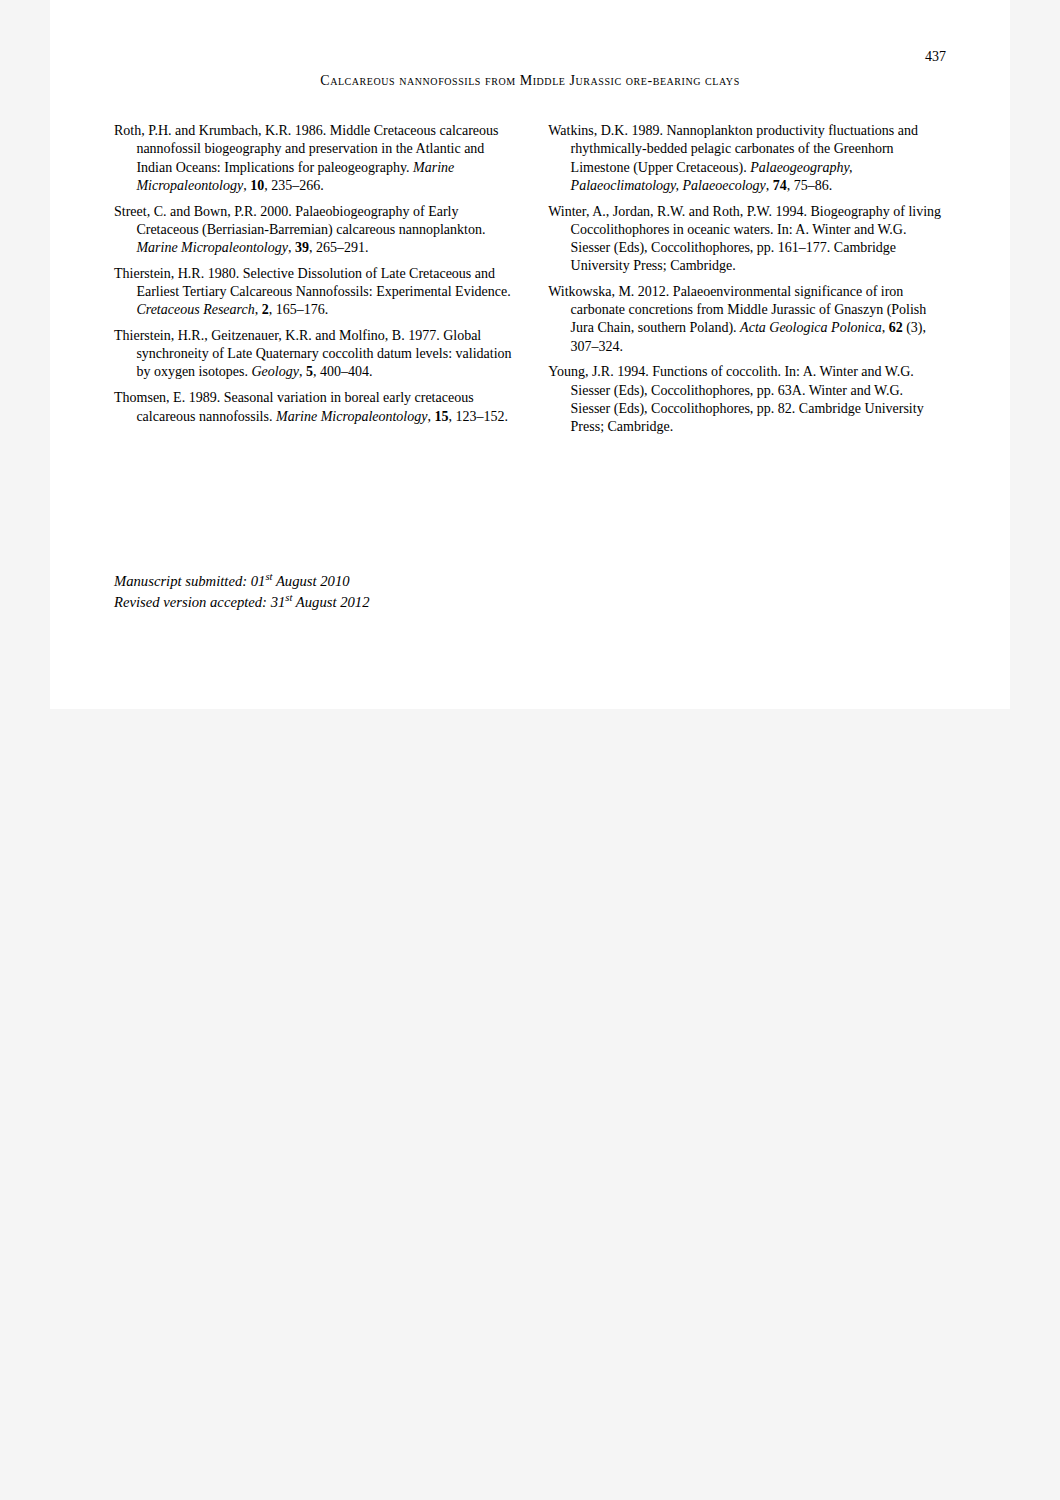437
Calcareous nannofossils from Middle Jurassic ore-bearing clays
Roth, P.H. and Krumbach, K.R. 1986. Middle Cretaceous calcareous nannofossil biogeography and preservation in the Atlantic and Indian Oceans: Implications for paleogeography. Marine Micropaleontology, 10, 235–266.
Street, C. and Bown, P.R. 2000. Palaeobiogeography of Early Cretaceous (Berriasian-Barremian) calcareous nannoplankton. Marine Micropaleontology, 39, 265–291.
Thierstein, H.R. 1980. Selective Dissolution of Late Cretaceous and Earliest Tertiary Calcareous Nannofossils: Experimental Evidence. Cretaceous Research, 2, 165–176.
Thierstein, H.R., Geitzenauer, K.R. and Molfino, B. 1977. Global synchroneity of Late Quaternary coccolith datum levels: validation by oxygen isotopes. Geology, 5, 400–404.
Thomsen, E. 1989. Seasonal variation in boreal early cretaceous calcareous nannofossils. Marine Micropaleontology, 15, 123–152.
Watkins, D.K. 1989. Nannoplankton productivity fluctuations and rhythmically-bedded pelagic carbonates of the Greenhorn Limestone (Upper Cretaceous). Palaeogeography, Palaeoclimatology, Palaeoecology, 74, 75–86.
Winter, A., Jordan, R.W. and Roth, P.W. 1994. Biogeography of living Coccolithophores in oceanic waters. In: A. Winter and W.G. Siesser (Eds), Coccolithophores, pp. 161–177. Cambridge University Press; Cambridge.
Witkowska, M. 2012. Palaeoenvironmental significance of iron carbonate concretions from Middle Jurassic of Gnaszyn (Polish Jura Chain, southern Poland). Acta Geologica Polonica, 62 (3), 307–324.
Young, J.R. 1994. Functions of coccolith. In: A. Winter and W.G. Siesser (Eds), Coccolithophores, pp. 63A. Winter and W.G. Siesser (Eds), Coccolithophores, pp. 82. Cambridge University Press; Cambridge.
Manuscript submitted: 01st August 2010
Revised version accepted: 31st August 2012